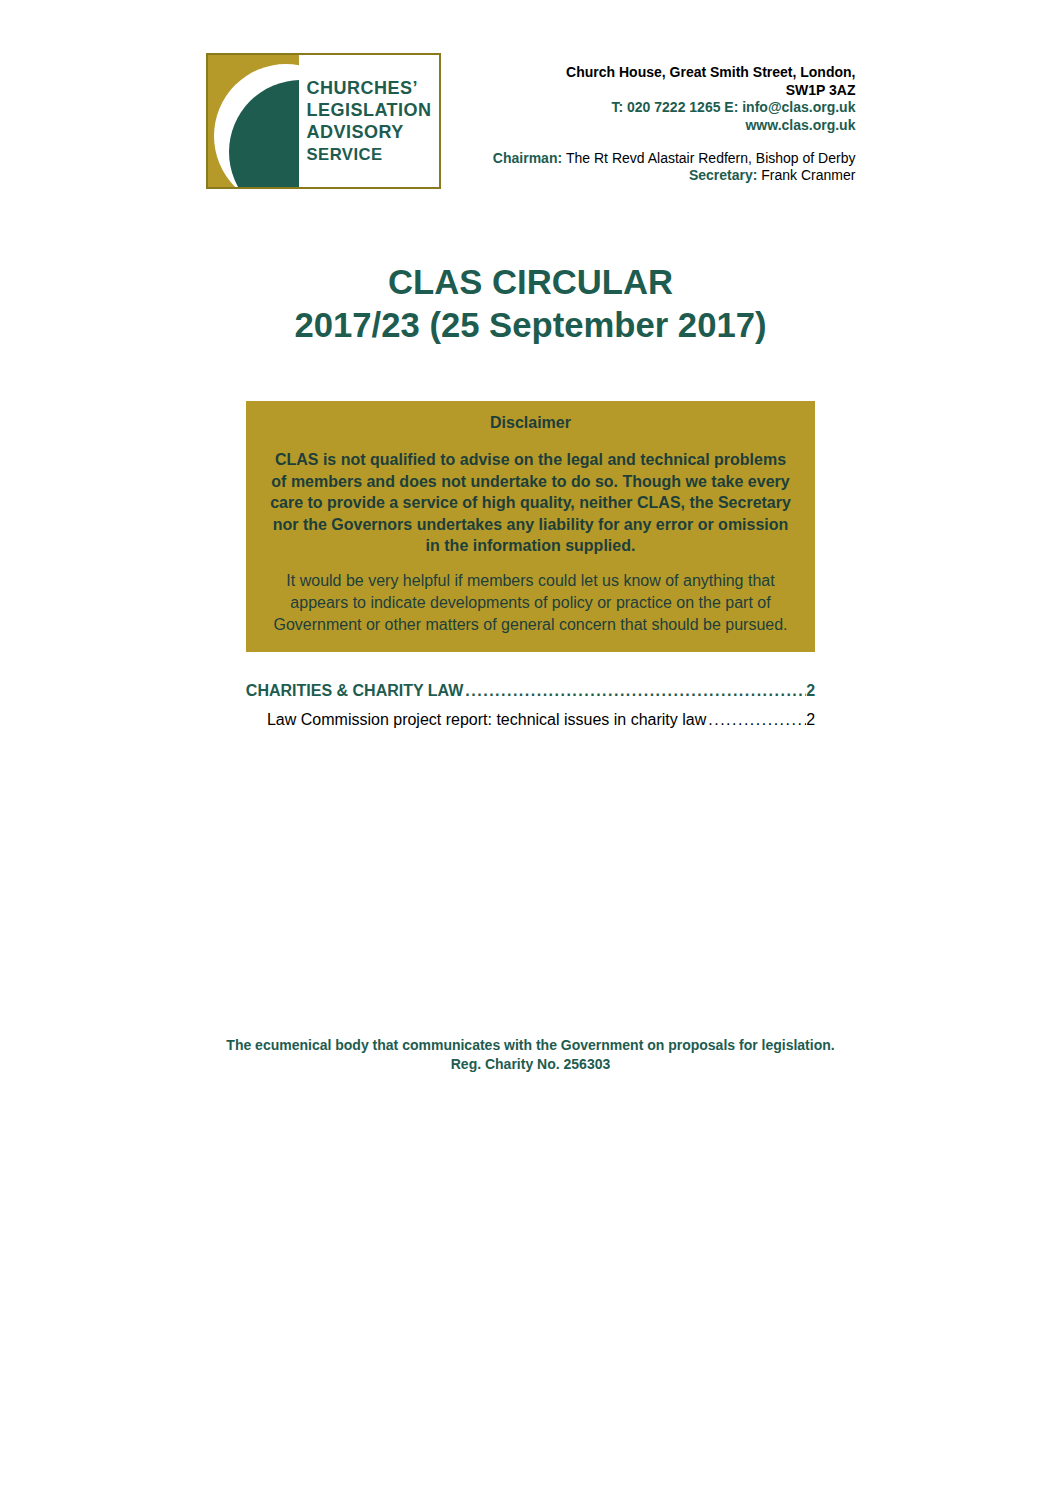Churches’ Legislation Advisory Service
Church House, Great Smith Street, London,
SW1P 3AZ
T: 020 7222 1265 E: info@clas.org.uk
www.clas.org.uk
Chairman: The Rt Revd Alastair Redfern, Bishop of Derby
Secretary: Frank Cranmer
CLAS CIRCULAR 2017/23 (25 September 2017)
Disclaimer
CLAS is not qualified to advise on the legal and technical problems of members and does not undertake to do so. Though we take every care to provide a service of high quality, neither CLAS, the Secretary nor the Governors undertakes any liability for any error or omission in the information supplied.
It would be very helpful if members could let us know of anything that appears to indicate developments of policy or practice on the part of Government or other matters of general concern that should be pursued.
CHARITIES & CHARITY LAW ..................................................................................... 2
Law Commission project report: technical issues in charity law .......................................... 2
The ecumenical body that communicates with the Government on proposals for legislation.
Reg. Charity No. 256303